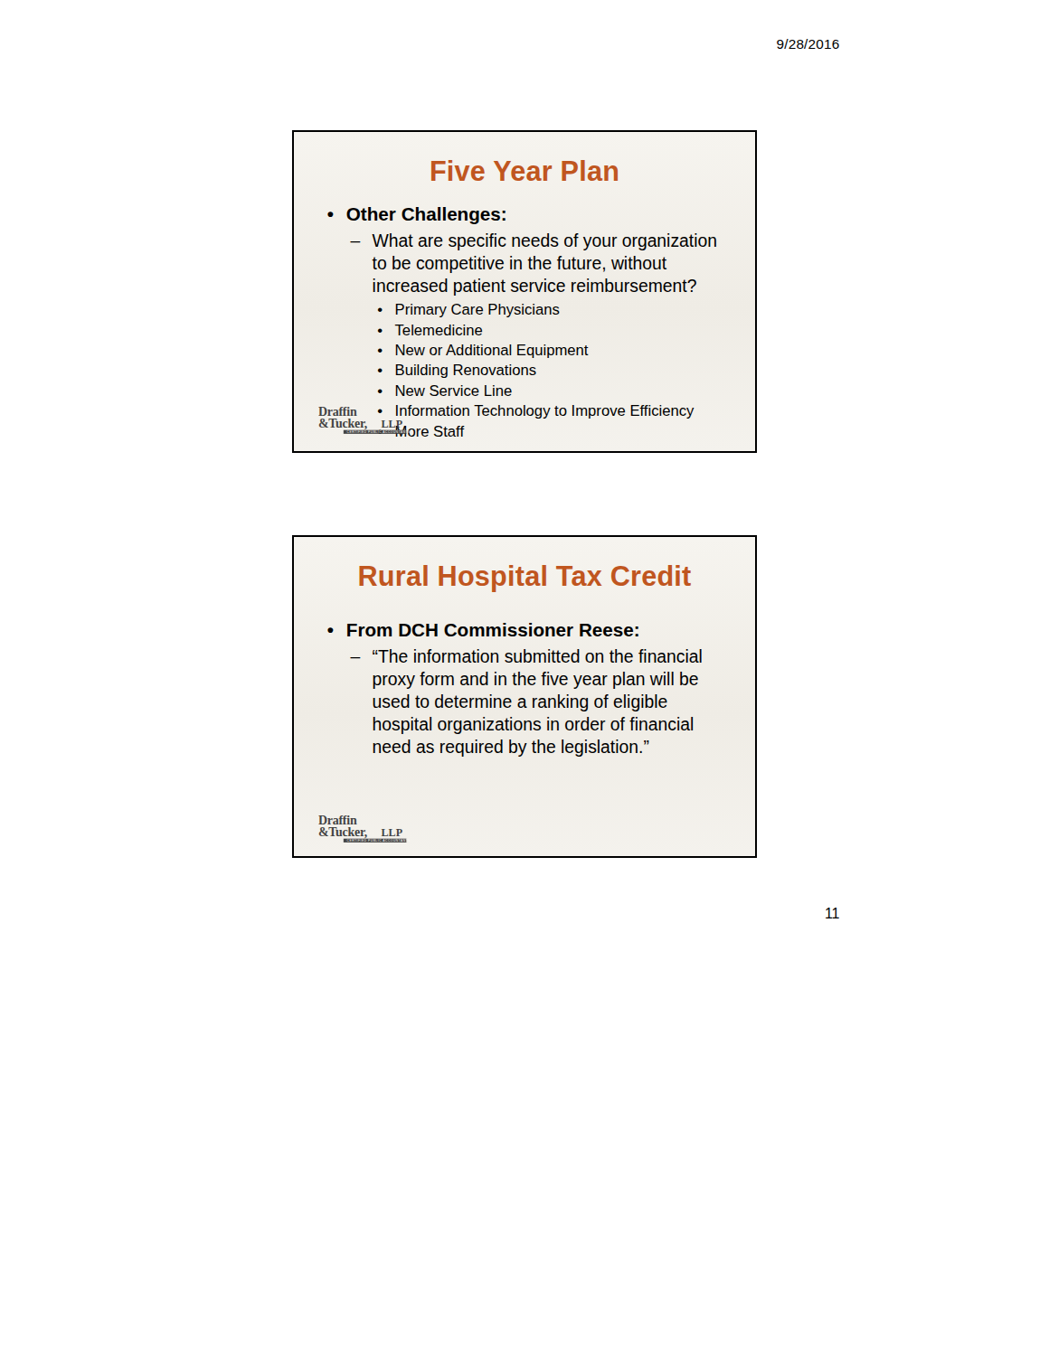9/28/2016
Five Year Plan
Other Challenges:
What are specific needs of your organization to be competitive in the future, without increased patient service reimbursement?
Primary Care Physicians
Telemedicine
New or Additional Equipment
Building Renovations
New Service Line
Information Technology to Improve Efficiency
More Staff
Draffin &Tucker, LLP CERTIFIED PUBLIC ACCOUNTANTS
Rural Hospital Tax Credit
From DCH Commissioner Reese:
“The information submitted on the financial proxy form and in the five year plan will be used to determine a ranking of eligible hospital organizations in order of financial need as required by the legislation.”
Draffin &Tucker, LLP CERTIFIED PUBLIC ACCOUNTANTS
11